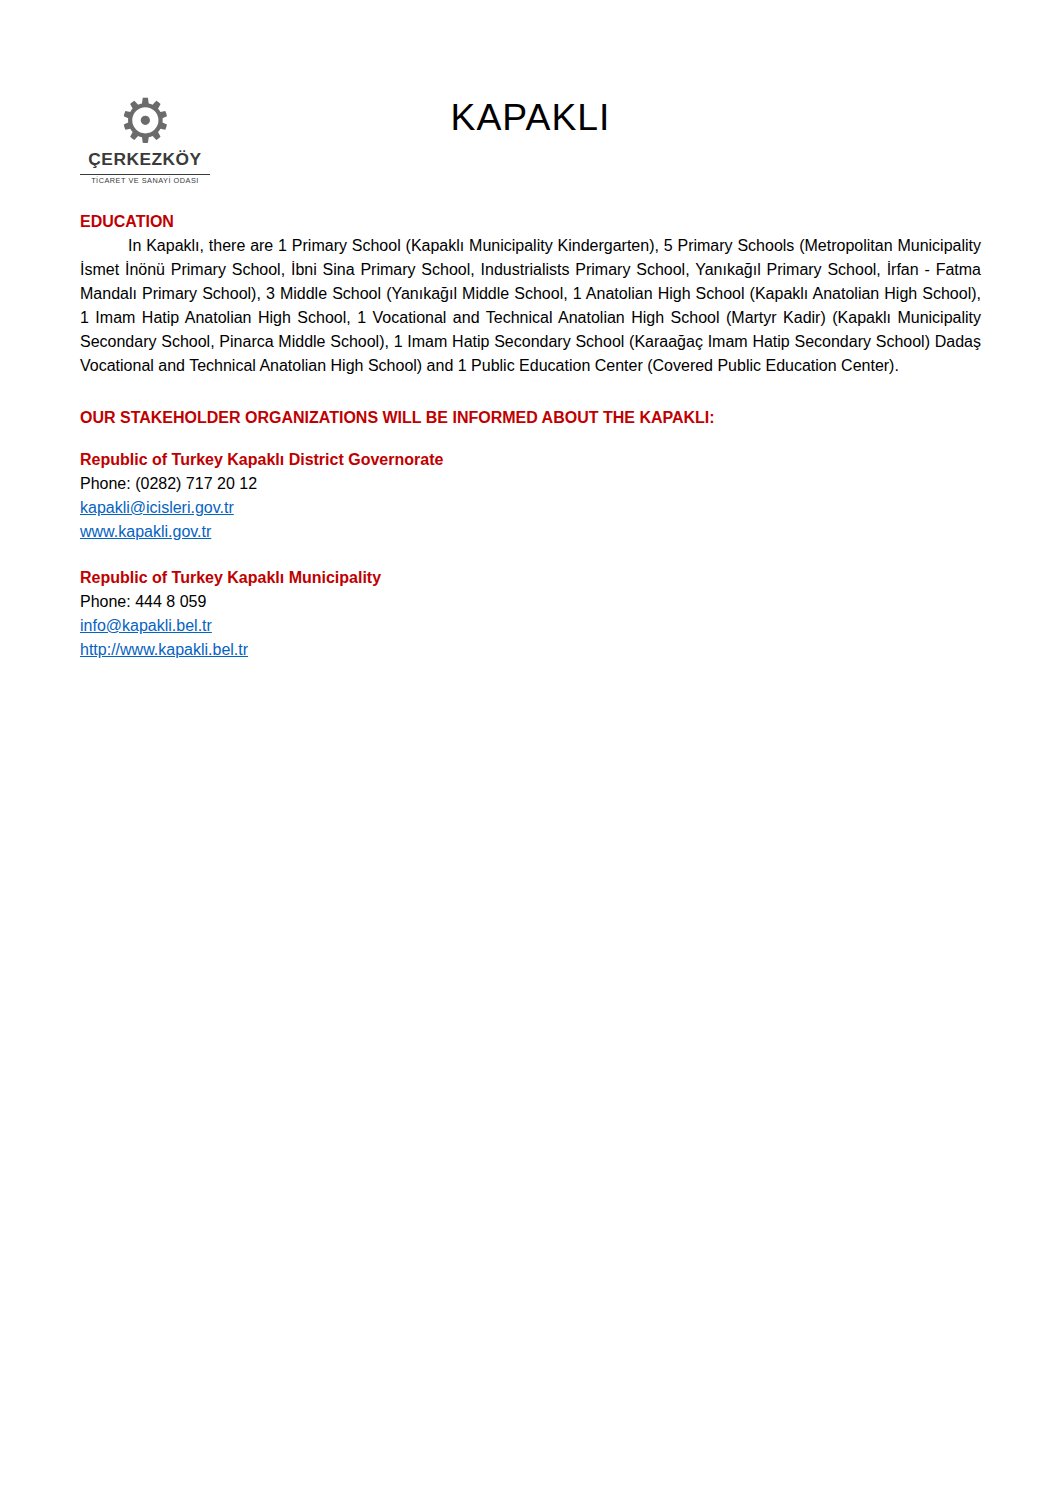⚙
ÇERKEZKÖY
TİCARET VE SANAYİ ODASI
KAPAKLI
EDUCATION
In Kapaklı, there are 1 Primary School (Kapaklı Municipality Kindergarten), 5 Primary Schools (Metropolitan Municipality İsmet İnönü Primary School, İbni Sina Primary School, Industrialists Primary School, Yanıkağıl Primary School, İrfan - Fatma Mandalı Primary School), 3 Middle School (Yanıkağıl Middle School, 1 Anatolian High School (Kapaklı Anatolian High School), 1 Imam Hatip Anatolian High School, 1 Vocational and Technical Anatolian High School (Martyr Kadir) (Kapaklı Municipality Secondary School, Pinarca Middle School), 1 Imam Hatip Secondary School (Karaağaç Imam Hatip Secondary School) Dadaş Vocational and Technical Anatolian High School) and 1 Public Education Center (Covered Public Education Center).
OUR STAKEHOLDER ORGANIZATIONS WILL BE INFORMED ABOUT THE KAPAKLI:
Republic of Turkey Kapaklı District Governorate
Phone: (0282) 717 20 12
kapakli@icisleri.gov.tr
www.kapakli.gov.tr
Republic of Turkey Kapaklı Municipality
Phone: 444 8 059
info@kapakli.bel.tr
http://www.kapakli.bel.tr